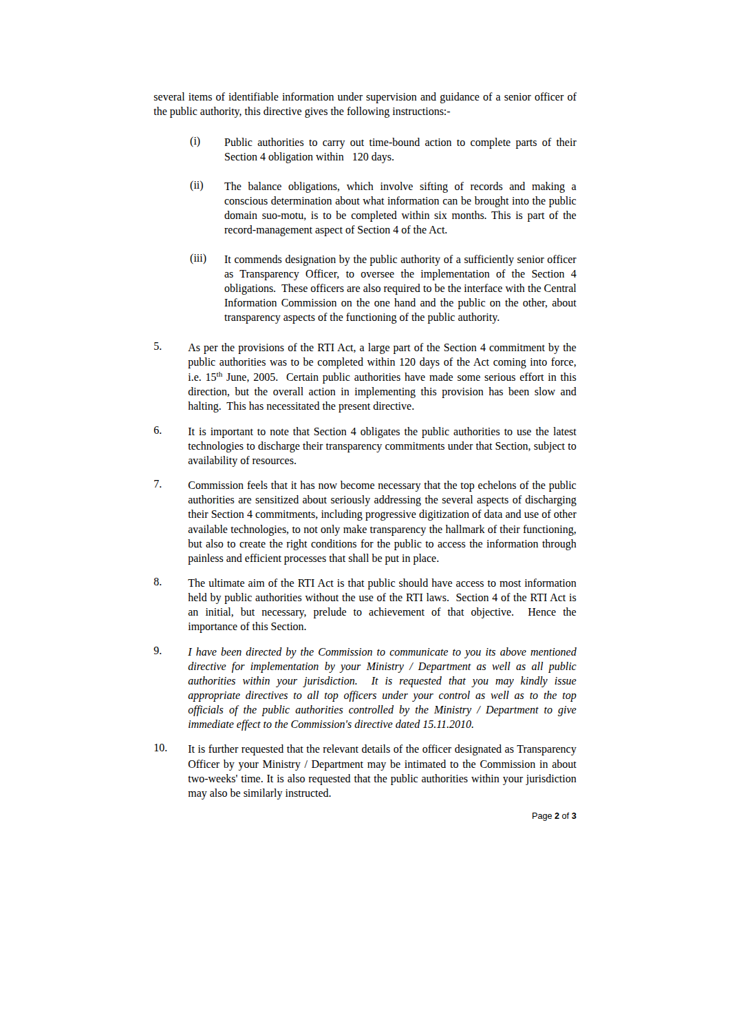several items of identifiable information under supervision and guidance of a senior officer of the public authority, this directive gives the following instructions:-
(i)
Public authorities to carry out time-bound action to complete parts of their Section 4 obligation within 120 days.
(ii)
The balance obligations, which involve sifting of records and making a conscious determination about what information can be brought into the public domain suo-motu, is to be completed within six months. This is part of the record-management aspect of Section 4 of the Act.
(iii)
It commends designation by the public authority of a sufficiently senior officer as Transparency Officer, to oversee the implementation of the Section 4 obligations. These officers are also required to be the interface with the Central Information Commission on the one hand and the public on the other, about transparency aspects of the functioning of the public authority.
5.
As per the provisions of the RTI Act, a large part of the Section 4 commitment by the public authorities was to be completed within 120 days of the Act coming into force, i.e. 15th June, 2005. Certain public authorities have made some serious effort in this direction, but the overall action in implementing this provision has been slow and halting. This has necessitated the present directive.
6.
It is important to note that Section 4 obligates the public authorities to use the latest technologies to discharge their transparency commitments under that Section, subject to availability of resources.
7.
Commission feels that it has now become necessary that the top echelons of the public authorities are sensitized about seriously addressing the several aspects of discharging their Section 4 commitments, including progressive digitization of data and use of other available technologies, to not only make transparency the hallmark of their functioning, but also to create the right conditions for the public to access the information through painless and efficient processes that shall be put in place.
8.
The ultimate aim of the RTI Act is that public should have access to most information held by public authorities without the use of the RTI laws. Section 4 of the RTI Act is an initial, but necessary, prelude to achievement of that objective. Hence the importance of this Section.
9.
I have been directed by the Commission to communicate to you its above mentioned directive for implementation by your Ministry / Department as well as all public authorities within your jurisdiction. It is requested that you may kindly issue appropriate directives to all top officers under your control as well as to the top officials of the public authorities controlled by the Ministry / Department to give immediate effect to the Commission's directive dated 15.11.2010.
10.
It is further requested that the relevant details of the officer designated as Transparency Officer by your Ministry / Department may be intimated to the Commission in about two-weeks' time. It is also requested that the public authorities within your jurisdiction may also be similarly instructed.
Page 2 of 3